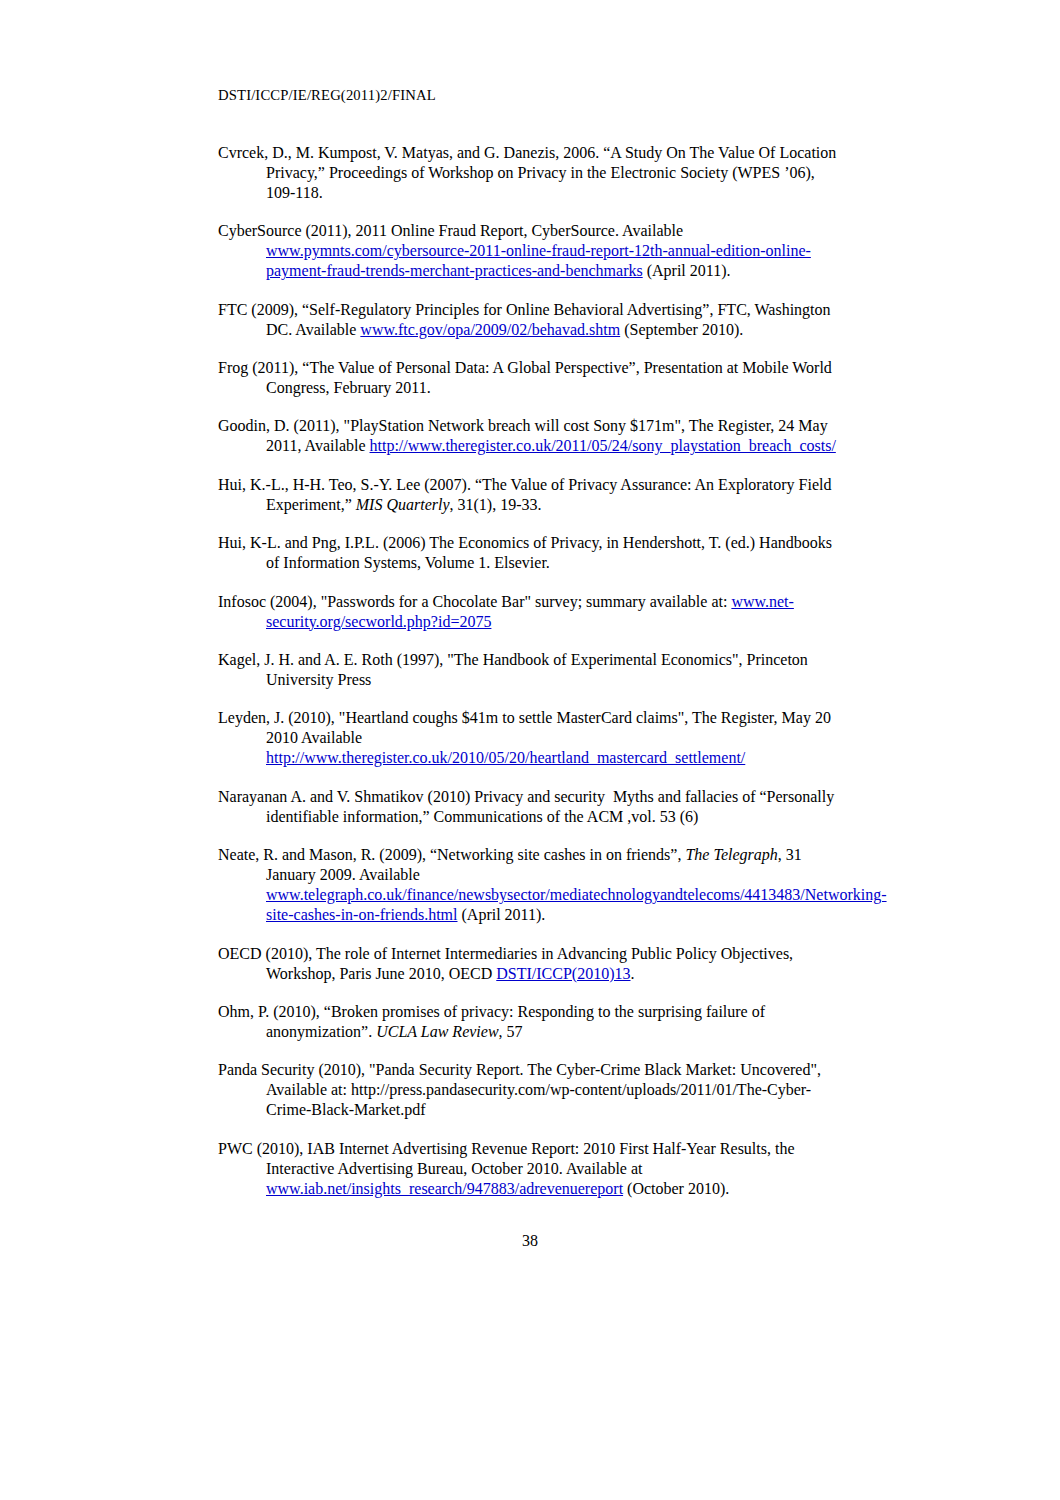DSTI/ICCP/IE/REG(2011)2/FINAL
Cvrcek, D., M. Kumpost, V. Matyas, and G. Danezis, 2006. “A Study On The Value Of Location Privacy,” Proceedings of Workshop on Privacy in the Electronic Society (WPES ’06), 109-118.
CyberSource (2011), 2011 Online Fraud Report, CyberSource. Available www.pymnts.com/cybersource-2011-online-fraud-report-12th-annual-edition-online-payment-fraud-trends-merchant-practices-and-benchmarks (April 2011).
FTC (2009), “Self-Regulatory Principles for Online Behavioral Advertising”, FTC, Washington DC. Available www.ftc.gov/opa/2009/02/behavad.shtm (September 2010).
Frog (2011), “The Value of Personal Data: A Global Perspective”, Presentation at Mobile World Congress, February 2011.
Goodin, D. (2011), "PlayStation Network breach will cost Sony $171m", The Register, 24 May 2011, Available http://www.theregister.co.uk/2011/05/24/sony_playstation_breach_costs/
Hui, K.-L., H-H. Teo, S.-Y. Lee (2007). “The Value of Privacy Assurance: An Exploratory Field Experiment,” MIS Quarterly, 31(1), 19-33.
Hui, K-L. and Png, I.P.L. (2006) The Economics of Privacy, in Hendershott, T. (ed.) Handbooks of Information Systems, Volume 1. Elsevier.
Infosoc (2004), "Passwords for a Chocolate Bar" survey; summary available at: www.net-security.org/secworld.php?id=2075
Kagel, J. H. and A. E. Roth (1997), "The Handbook of Experimental Economics", Princeton University Press
Leyden, J. (2010), "Heartland coughs $41m to settle MasterCard claims", The Register, May 20 2010 Available http://www.theregister.co.uk/2010/05/20/heartland_mastercard_settlement/
Narayanan A. and V. Shmatikov (2010) Privacy and security Myths and fallacies of “Personally identifiable information,” Communications of the ACM ,vol. 53 (6)
Neate, R. and Mason, R. (2009), “Networking site cashes in on friends”, The Telegraph, 31 January 2009. Available www.telegraph.co.uk/finance/newsbysector/mediatechnologyandtelecoms/4413483/Networking-site-cashes-in-on-friends.html (April 2011).
OECD (2010), The role of Internet Intermediaries in Advancing Public Policy Objectives, Workshop, Paris June 2010, OECD DSTI/ICCP(2010)13.
Ohm, P. (2010), “Broken promises of privacy: Responding to the surprising failure of anonymization”. UCLA Law Review, 57
Panda Security (2010), "Panda Security Report. The Cyber-Crime Black Market: Uncovered", Available at: http://press.pandasecurity.com/wp-content/uploads/2011/01/The-Cyber-Crime-Black-Market.pdf
PWC (2010), IAB Internet Advertising Revenue Report: 2010 First Half-Year Results, the Interactive Advertising Bureau, October 2010. Available at www.iab.net/insights_research/947883/adrevenuereport (October 2010).
38